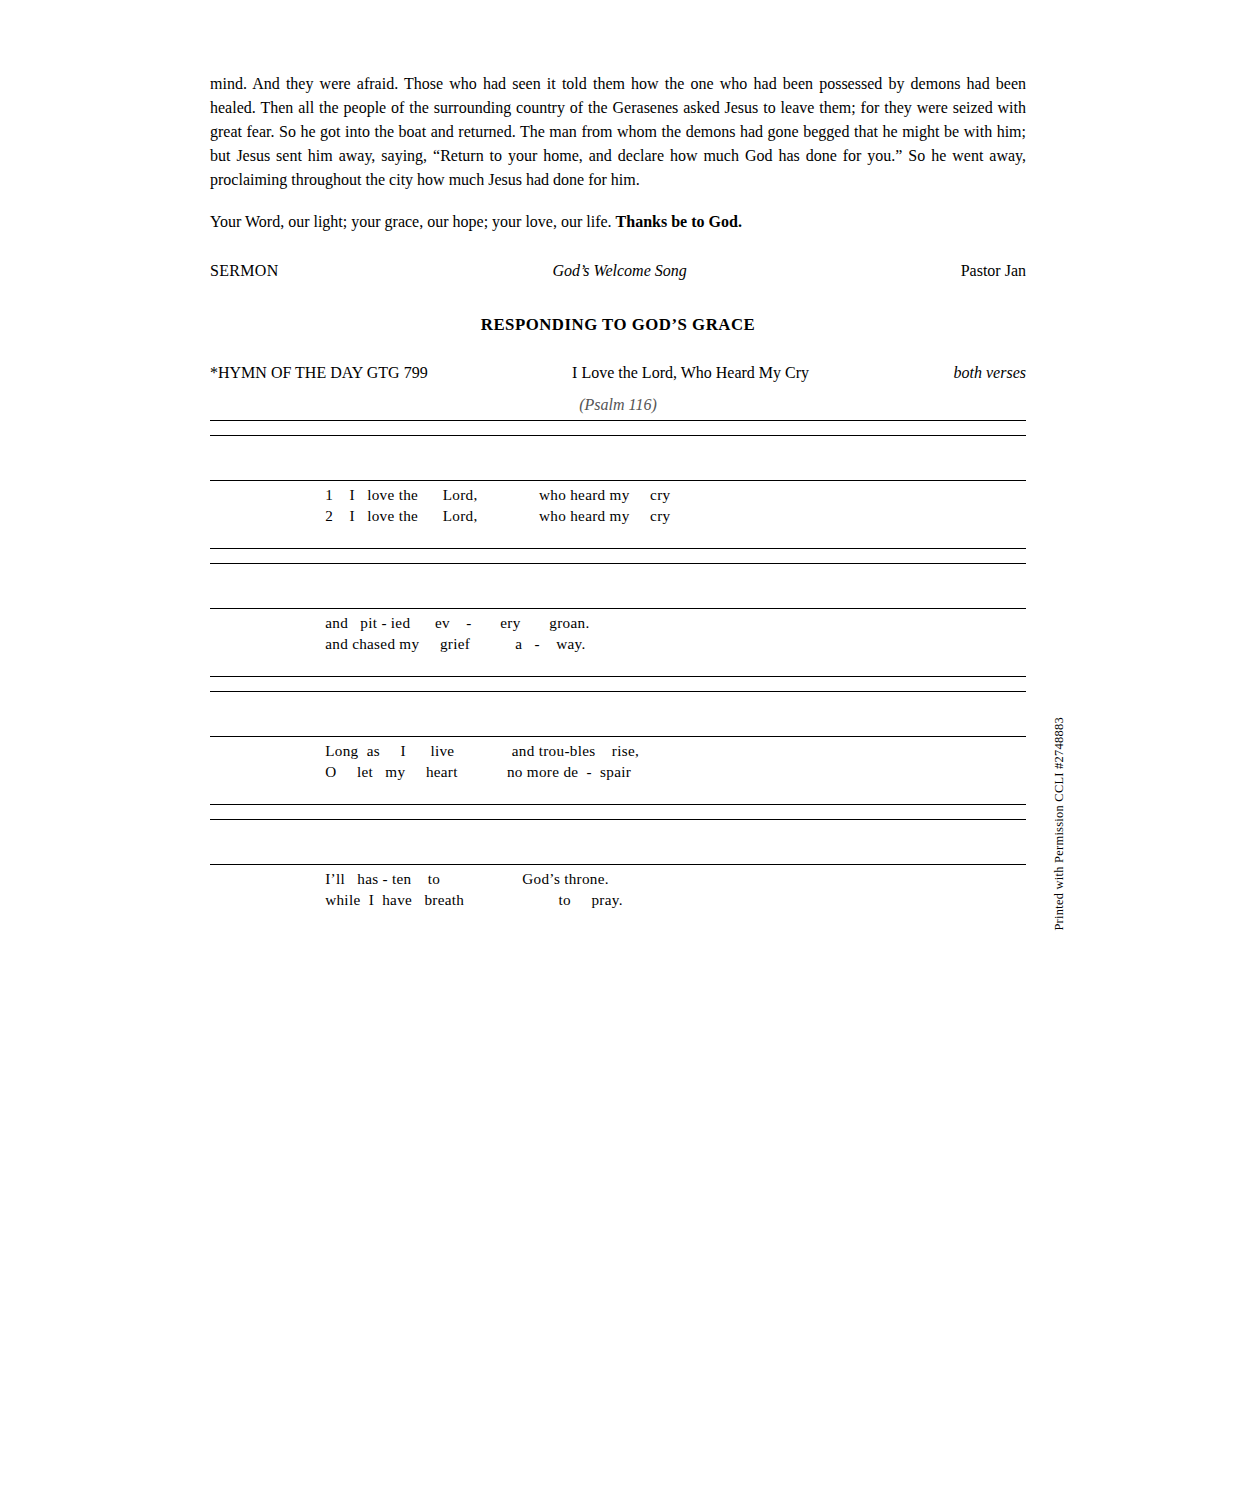mind. And they were afraid. Those who had seen it told them how the one who had been possessed by demons had been healed. Then all the people of the surrounding country of the Gerasenes asked Jesus to leave them; for they were seized with great fear. So he got into the boat and returned. The man from whom the demons had gone begged that he might be with him; but Jesus sent him away, saying, “Return to your home, and declare how much God has done for you.” So he went away, proclaiming throughout the city how much Jesus had done for him.
Your Word, our light; your grace, our hope; your love, our life. Thanks be to God.
Sermon God’s Welcome Song Pastor Jan
RESPONDING TO GOD’S GRACE
*HYMN OF THE DAY GTG 799 I Love the Lord, Who Heard My Cry both verses
(Psalm 116)
1 I love the Lord, who heard my cry
2 I love the Lord, who heard my cry
and pit - ied ev - ery groan.
and chased my grief a - way.
Long as I live and trou-bles rise,
O let my heart no more de - spair
I’ll has - ten to God’s throne.
while I have breath to pray.
Printed with Permission CCLI #2748883